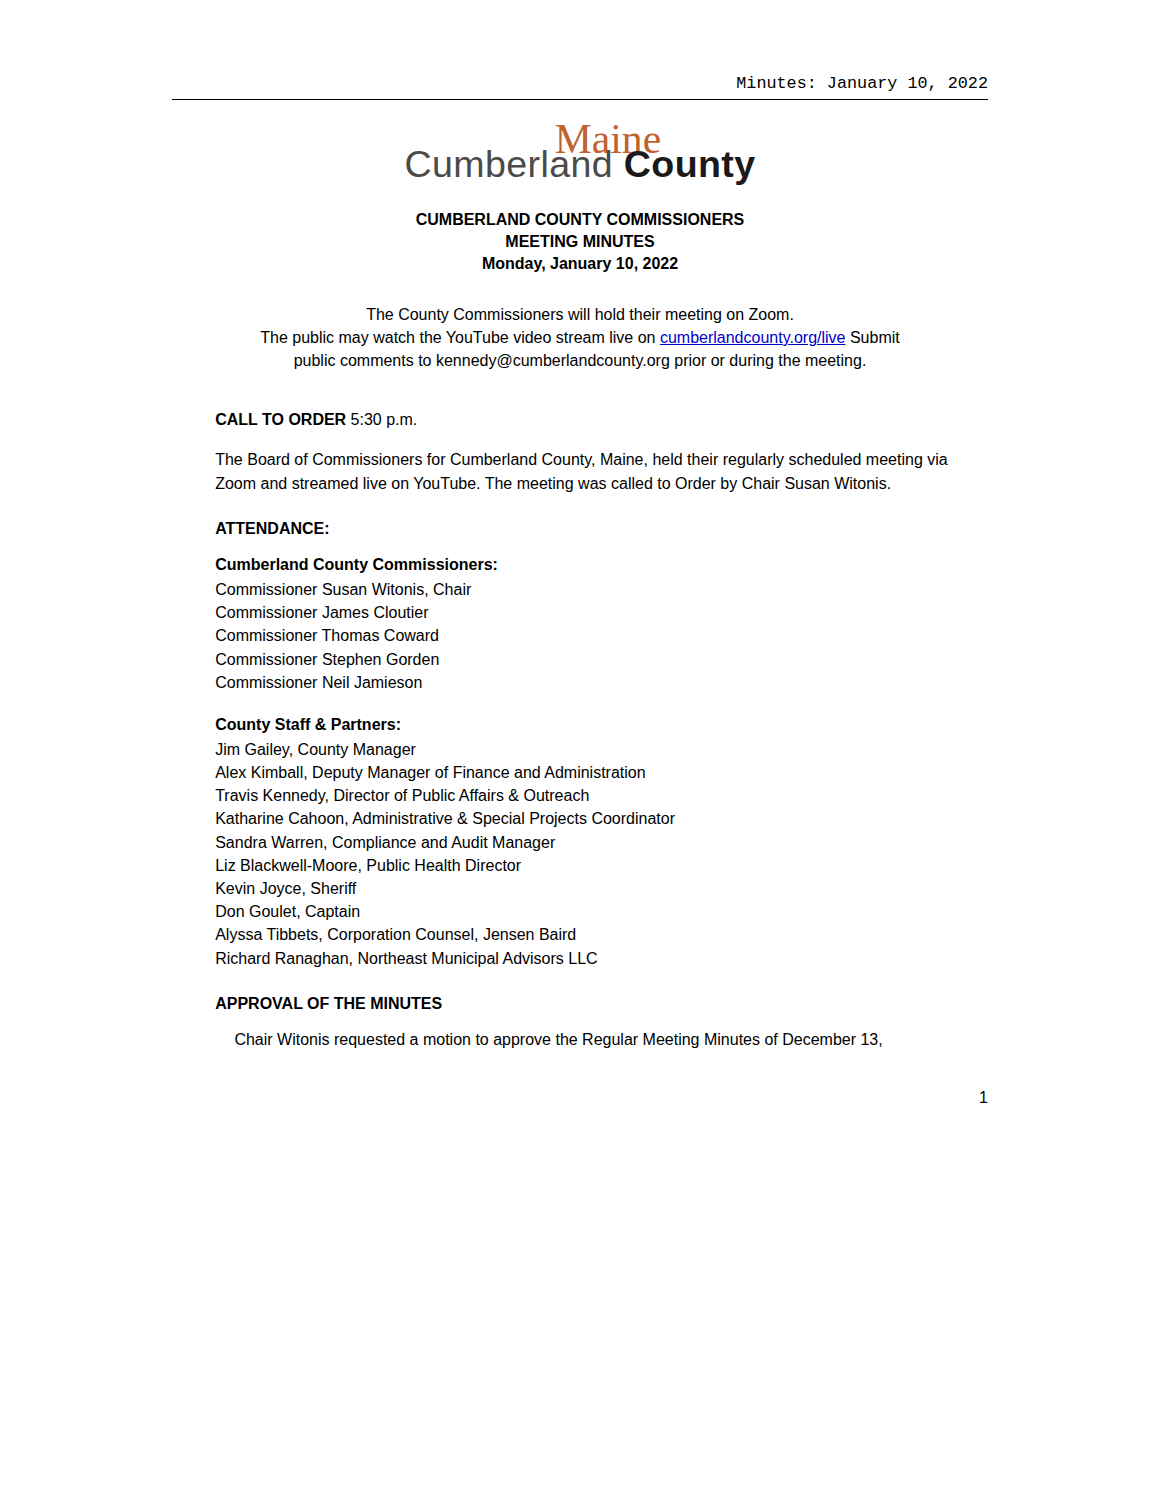Minutes: January 10, 2022
Maine Cumberland County
CUMBERLAND COUNTY COMMISSIONERS
MEETING MINUTES
Monday, January 10, 2022
The County Commissioners will hold their meeting on Zoom.
The public may watch the YouTube video stream live on cumberlandcounty.org/live Submit public comments to kennedy@cumberlandcounty.org prior or during the meeting.
CALL TO ORDER 5:30 p.m.
The Board of Commissioners for Cumberland County, Maine, held their regularly scheduled meeting via Zoom and streamed live on YouTube. The meeting was called to Order by Chair Susan Witonis.
ATTENDANCE:
Cumberland County Commissioners:
Commissioner Susan Witonis, Chair
Commissioner James Cloutier
Commissioner Thomas Coward
Commissioner Stephen Gorden
Commissioner Neil Jamieson
County Staff & Partners:
Jim Gailey, County Manager
Alex Kimball, Deputy Manager of Finance and Administration
Travis Kennedy, Director of Public Affairs & Outreach
Katharine Cahoon, Administrative & Special Projects Coordinator
Sandra Warren, Compliance and Audit Manager
Liz Blackwell-Moore, Public Health Director
Kevin Joyce, Sheriff
Don Goulet, Captain
Alyssa Tibbets, Corporation Counsel, Jensen Baird
Richard Ranaghan, Northeast Municipal Advisors LLC
APPROVAL OF THE MINUTES
Chair Witonis requested a motion to approve the Regular Meeting Minutes of December 13,
1